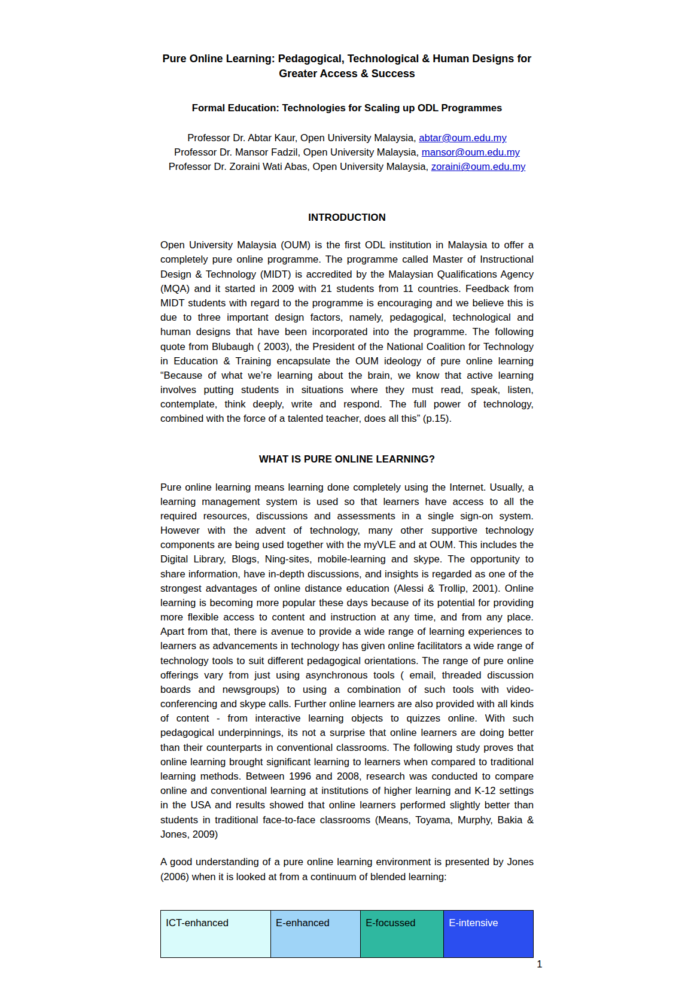Pure Online Learning: Pedagogical, Technological & Human Designs for
Greater Access & Success
Formal Education: Technologies for Scaling up ODL Programmes
Professor Dr. Abtar Kaur, Open University Malaysia, abtar@oum.edu.my
Professor Dr. Mansor Fadzil, Open University Malaysia, mansor@oum.edu.my
Professor Dr. Zoraini Wati Abas, Open University Malaysia, zoraini@oum.edu.my
INTRODUCTION
Open University Malaysia (OUM) is the first ODL institution in Malaysia to offer a completely pure online programme. The programme called Master of Instructional Design & Technology (MIDT) is accredited by the Malaysian Qualifications Agency (MQA) and it started in 2009 with 21 students from 11 countries. Feedback from MIDT students with regard to the programme is encouraging and we believe this is due to three important design factors, namely, pedagogical, technological and human designs that have been incorporated into the programme. The following quote from Blubaugh ( 2003), the President of the National Coalition for Technology in Education & Training encapsulate the OUM ideology of pure online learning “Because of what we’re learning about the brain, we know that active learning involves putting students in situations where they must read, speak, listen, contemplate, think deeply, write and respond. The full power of technology, combined with the force of a talented teacher, does all this” (p.15).
WHAT IS PURE ONLINE LEARNING?
Pure online learning means learning done completely using the Internet. Usually, a learning management system is used so that learners have access to all the required resources, discussions and assessments in a single sign-on system. However with the advent of technology, many other supportive technology components are being used together with the myVLE and at OUM. This includes the Digital Library, Blogs, Ning-sites, mobile-learning and skype. The opportunity to share information, have in-depth discussions, and insights is regarded as one of the strongest advantages of online distance education (Alessi & Trollip, 2001). Online learning is becoming more popular these days because of its potential for providing more flexible access to content and instruction at any time, and from any place. Apart from that, there is avenue to provide a wide range of learning experiences to learners as advancements in technology has given online facilitators a wide range of technology tools to suit different pedagogical orientations. The range of pure online offerings vary from just using asynchronous tools ( email, threaded discussion boards and newsgroups) to using a combination of such tools with video-conferencing and skype calls. Further online learners are also provided with all kinds of content - from interactive learning objects to quizzes online. With such pedagogical underpinnings, its not a surprise that online learners are doing better than their counterparts in conventional classrooms. The following study proves that online learning brought significant learning to learners when compared to traditional learning methods. Between 1996 and 2008, research was conducted to compare online and conventional learning at institutions of higher learning and K-12 settings in the USA and results showed that online learners performed slightly better than students in traditional face-to-face classrooms (Means, Toyama, Murphy, Bakia & Jones, 2009)
A good understanding of a pure online learning environment is presented by Jones (2006) when it is looked at from a continuum of blended learning:
| ICT-enhanced | E-enhanced | E-focussed | E-intensive |
1